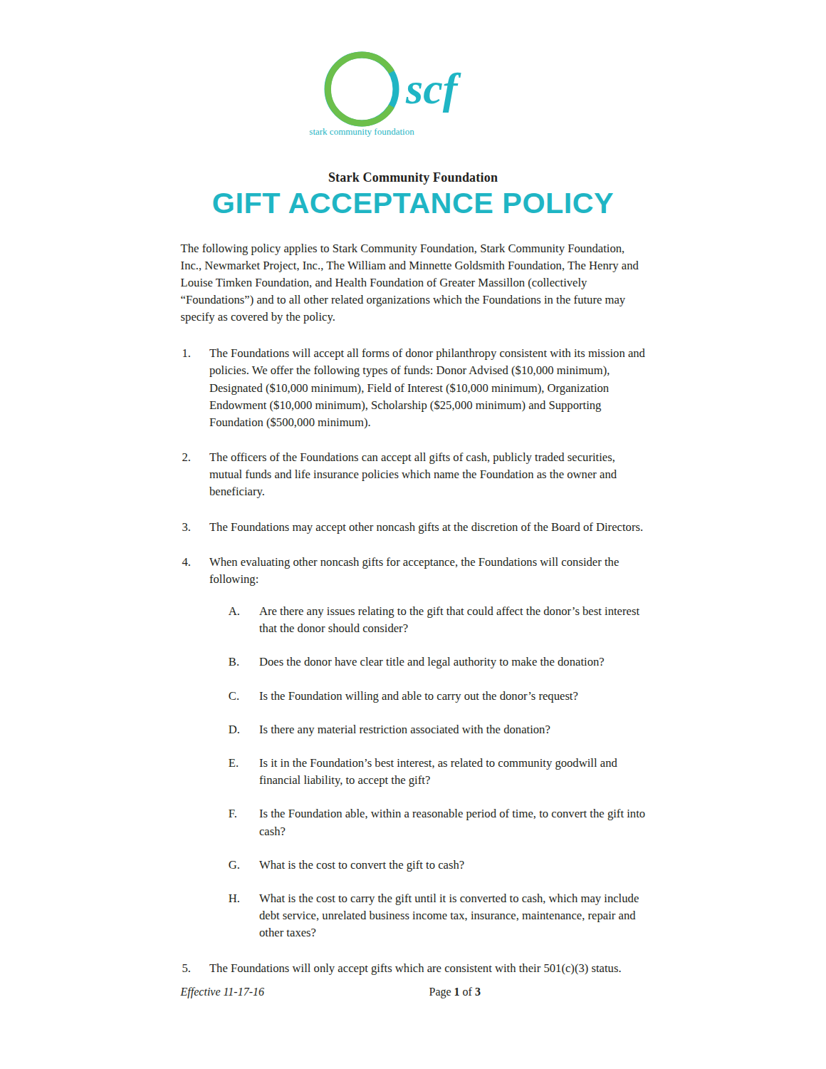scf stark community foundation
Stark Community Foundation
GIFT ACCEPTANCE POLICY
The following policy applies to Stark Community Foundation, Stark Community Foundation, Inc., Newmarket Project, Inc., The William and Minnette Goldsmith Foundation, The Henry and Louise Timken Foundation, and Health Foundation of Greater Massillon (collectively “Foundations”) and to all other related organizations which the Foundations in the future may specify as covered by the policy.
The Foundations will accept all forms of donor philanthropy consistent with its mission and policies. We offer the following types of funds: Donor Advised ($10,000 minimum), Designated ($10,000 minimum), Field of Interest ($10,000 minimum), Organization Endowment ($10,000 minimum), Scholarship ($25,000 minimum) and Supporting Foundation ($500,000 minimum).
The officers of the Foundations can accept all gifts of cash, publicly traded securities, mutual funds and life insurance policies which name the Foundation as the owner and beneficiary.
The Foundations may accept other noncash gifts at the discretion of the Board of Directors.
When evaluating other noncash gifts for acceptance, the Foundations will consider the following:
Are there any issues relating to the gift that could affect the donor’s best interest that the donor should consider?
Does the donor have clear title and legal authority to make the donation?
Is the Foundation willing and able to carry out the donor’s request?
Is there any material restriction associated with the donation?
Is it in the Foundation’s best interest, as related to community goodwill and financial liability, to accept the gift?
Is the Foundation able, within a reasonable period of time, to convert the gift into cash?
What is the cost to convert the gift to cash?
What is the cost to carry the gift until it is converted to cash, which may include debt service, unrelated business income tax, insurance, maintenance, repair and other taxes?
The Foundations will only accept gifts which are consistent with their 501(c)(3) status.
Effective 11-17-16
Page 1 of 3